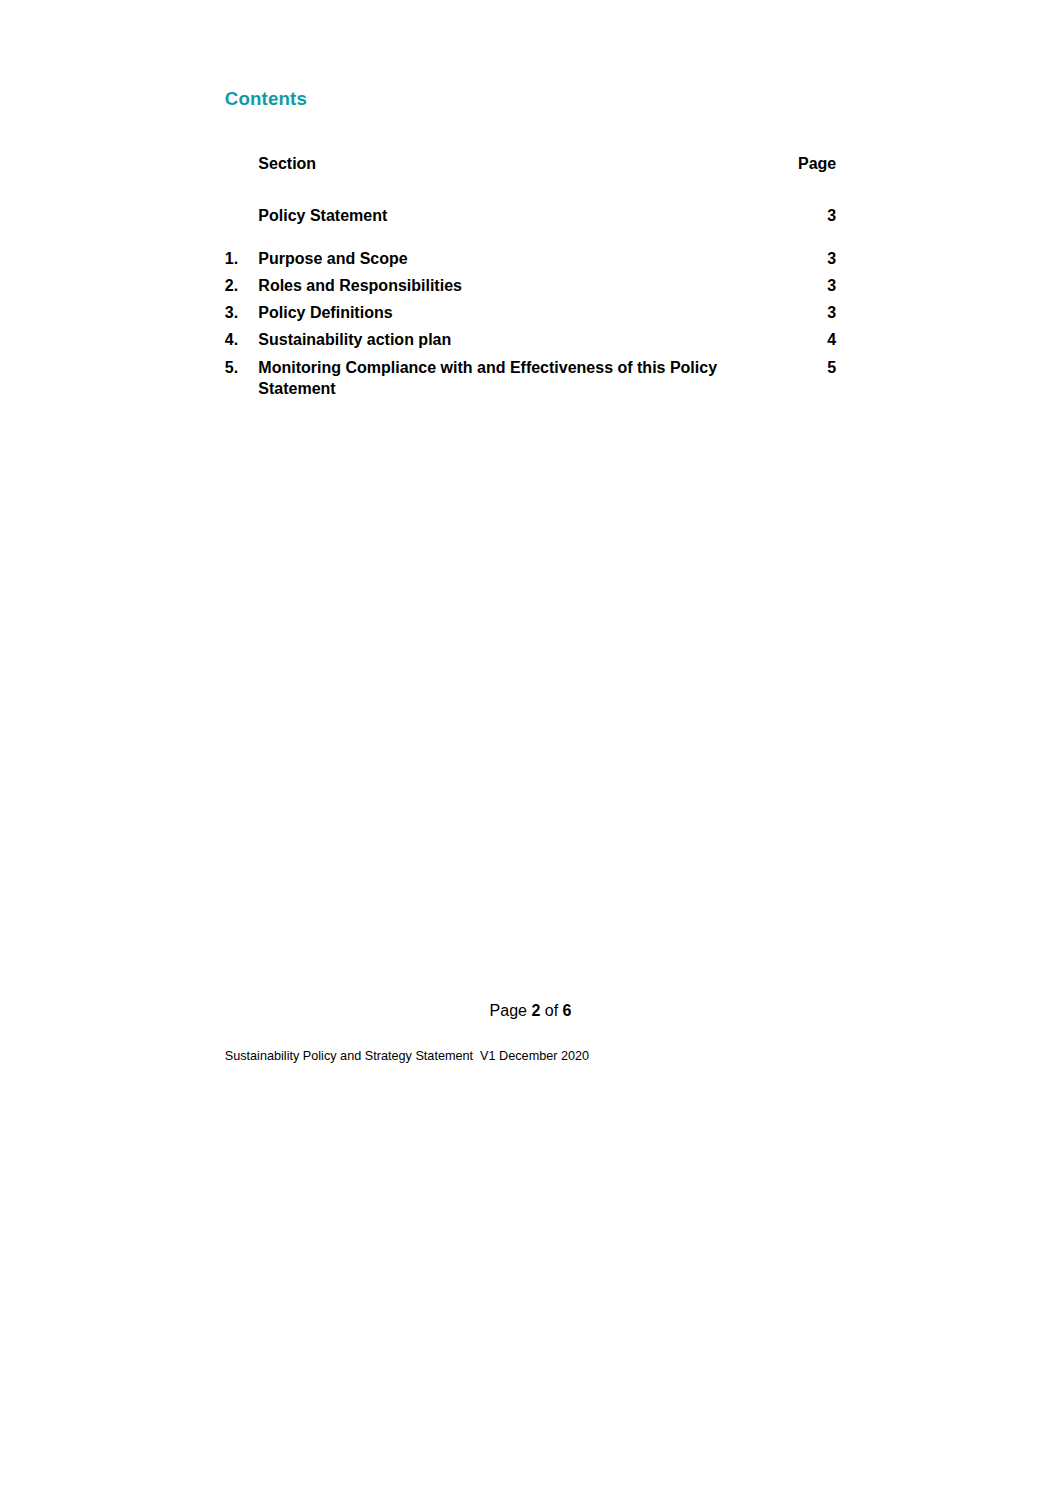Contents
| | Section | Page |
| --- | --- | --- |
| | Policy Statement | 3 |
| 1. | Purpose and Scope | 3 |
| 2. | Roles and Responsibilities | 3 |
| 3. | Policy Definitions | 3 |
| 4. | Sustainability action plan | 4 |
| 5. | Monitoring Compliance with and Effectiveness of this Policy Statement | 5 |
Page 2 of 6
Sustainability Policy and Strategy Statement V1 December 2020